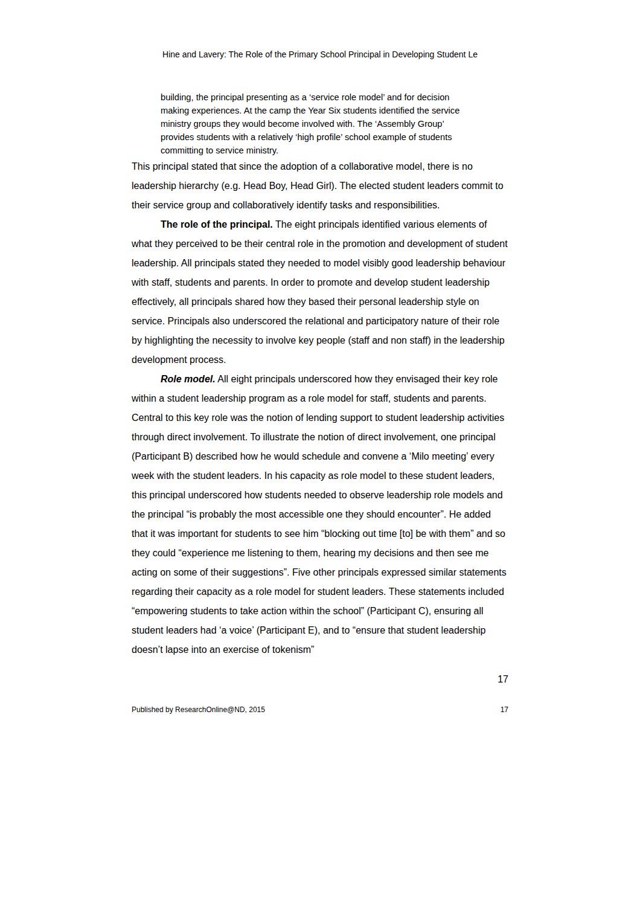Hine and Lavery: The Role of the Primary School Principal in Developing Student Le
building, the principal presenting as a ‘service role model’ and for decision making experiences. At the camp the Year Six students identified the service ministry groups they would become involved with. The ‘Assembly Group’ provides students with a relatively ‘high profile’ school example of students committing to service ministry.
This principal stated that since the adoption of a collaborative model, there is no leadership hierarchy (e.g. Head Boy, Head Girl). The elected student leaders commit to their service group and collaboratively identify tasks and responsibilities.
The role of the principal. The eight principals identified various elements of what they perceived to be their central role in the promotion and development of student leadership. All principals stated they needed to model visibly good leadership behaviour with staff, students and parents. In order to promote and develop student leadership effectively, all principals shared how they based their personal leadership style on service. Principals also underscored the relational and participatory nature of their role by highlighting the necessity to involve key people (staff and non staff) in the leadership development process.
Role model. All eight principals underscored how they envisaged their key role within a student leadership program as a role model for staff, students and parents. Central to this key role was the notion of lending support to student leadership activities through direct involvement. To illustrate the notion of direct involvement, one principal (Participant B) described how he would schedule and convene a ‘Milo meeting’ every week with the student leaders. In his capacity as role model to these student leaders, this principal underscored how students needed to observe leadership role models and the principal “is probably the most accessible one they should encounter”. He added that it was important for students to see him “blocking out time [to] be with them” and so they could “experience me listening to them, hearing my decisions and then see me acting on some of their suggestions”. Five other principals expressed similar statements regarding their capacity as a role model for student leaders. These statements included “empowering students to take action within the school” (Participant C), ensuring all student leaders had ‘a voice’ (Participant E), and to “ensure that student leadership doesn’t lapse into an exercise of tokenism”
17
Published by ResearchOnline@ND, 2015
17